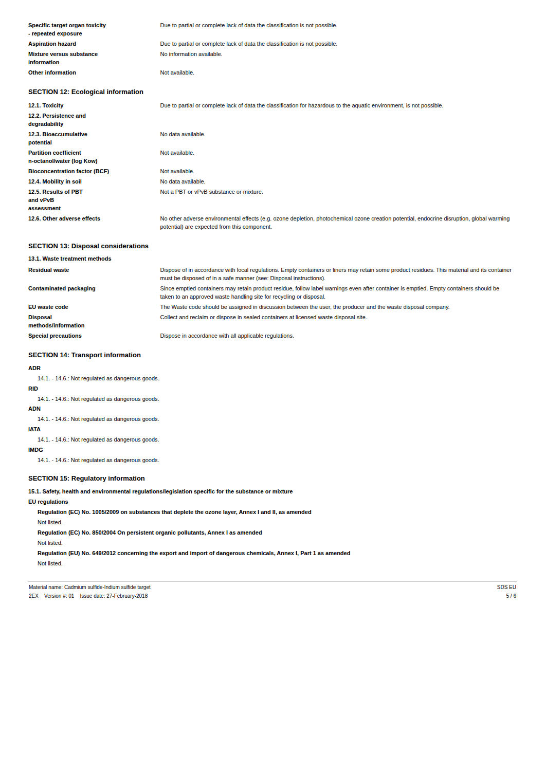| Specific target organ toxicity - repeated exposure | Due to partial or complete lack of data the classification is not possible. |
| Aspiration hazard | Due to partial or complete lack of data the classification is not possible. |
| Mixture versus substance information | No information available. |
| Other information | Not available. |
SECTION 12: Ecological information
| 12.1. Toxicity | Due to partial or complete lack of data the classification for hazardous to the aquatic environment, is not possible. |
| 12.2. Persistence and degradability | |
| 12.3. Bioaccumulative potential | No data available. |
| Partition coefficient n-octanol/water (log Kow) | Not available. |
| Bioconcentration factor (BCF) | Not available. |
| 12.4. Mobility in soil | No data available. |
| 12.5. Results of PBT and vPvB assessment | Not a PBT or vPvB substance or mixture. |
| 12.6. Other adverse effects | No other adverse environmental effects (e.g. ozone depletion, photochemical ozone creation potential, endocrine disruption, global warming potential) are expected from this component. |
SECTION 13: Disposal considerations
13.1. Waste treatment methods
| Residual waste | Dispose of in accordance with local regulations. Empty containers or liners may retain some product residues. This material and its container must be disposed of in a safe manner (see: Disposal instructions). |
| Contaminated packaging | Since emptied containers may retain product residue, follow label warnings even after container is emptied. Empty containers should be taken to an approved waste handling site for recycling or disposal. |
| EU waste code | The Waste code should be assigned in discussion between the user, the producer and the waste disposal company. |
| Disposal methods/information | Collect and reclaim or dispose in sealed containers at licensed waste disposal site. |
| Special precautions | Dispose in accordance with all applicable regulations. |
SECTION 14: Transport information
ADR
14.1. - 14.6.: Not regulated as dangerous goods.
RID
14.1. - 14.6.: Not regulated as dangerous goods.
ADN
14.1. - 14.6.: Not regulated as dangerous goods.
IATA
14.1. - 14.6.: Not regulated as dangerous goods.
IMDG
14.1. - 14.6.: Not regulated as dangerous goods.
SECTION 15: Regulatory information
15.1. Safety, health and environmental regulations/legislation specific for the substance or mixture
EU regulations
Regulation (EC) No. 1005/2009 on substances that deplete the ozone layer, Annex I and II, as amended
Not listed.
Regulation (EC) No. 850/2004 On persistent organic pollutants, Annex I as amended
Not listed.
Regulation (EU) No. 649/2012 concerning the export and import of dangerous chemicals, Annex I, Part 1 as amended
Not listed.
| Material name: Cadmium sulfide-Indium sulfide target | SDS EU |
| 2EX Version #: 01 Issue date: 27-February-2018 | 5 / 6 |